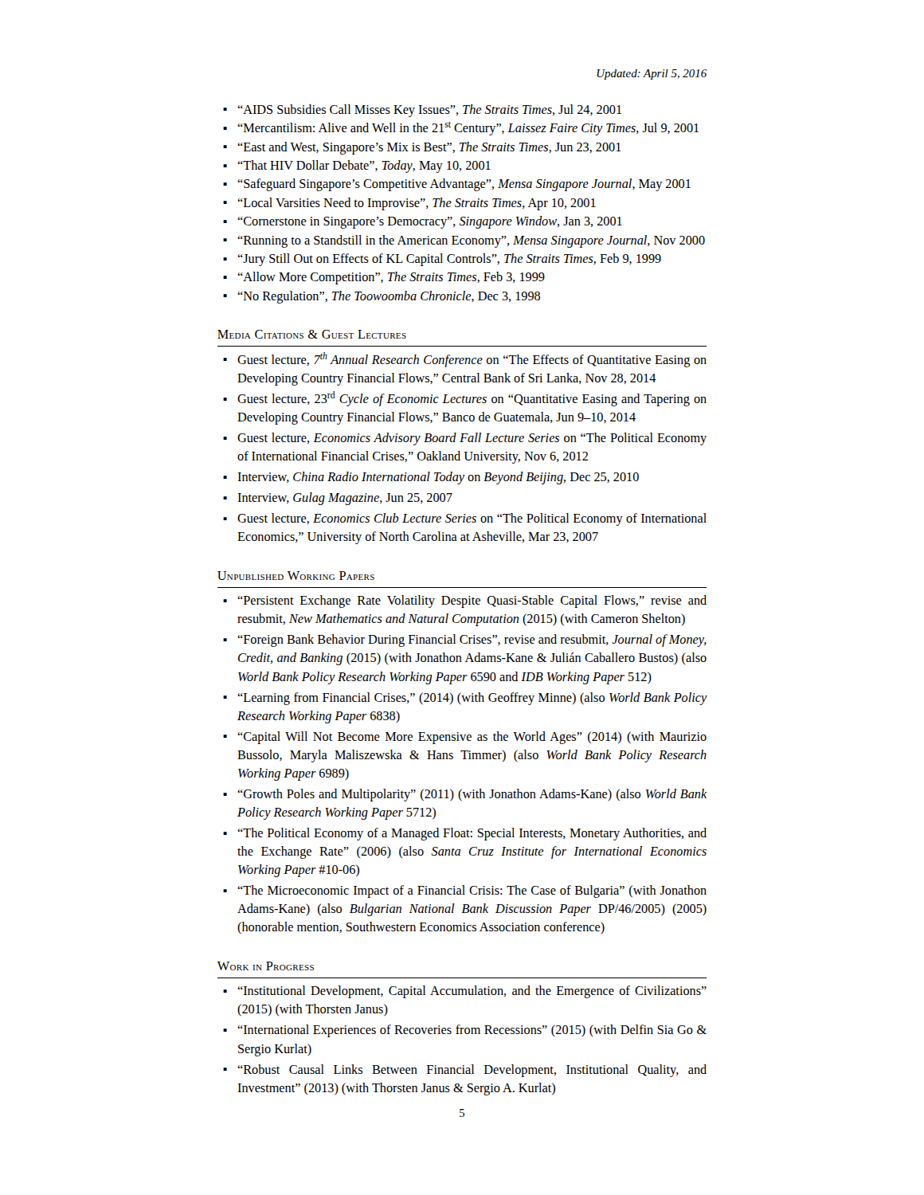Updated: April 5, 2016
“AIDS Subsidies Call Misses Key Issues”, The Straits Times, Jul 24, 2001
“Mercantilism: Alive and Well in the 21st Century”, Laissez Faire City Times, Jul 9, 2001
“East and West, Singapore’s Mix is Best”, The Straits Times, Jun 23, 2001
“That HIV Dollar Debate”, Today, May 10, 2001
“Safeguard Singapore’s Competitive Advantage”, Mensa Singapore Journal, May 2001
“Local Varsities Need to Improvise”, The Straits Times, Apr 10, 2001
“Cornerstone in Singapore’s Democracy”, Singapore Window, Jan 3, 2001
“Running to a Standstill in the American Economy”, Mensa Singapore Journal, Nov 2000
“Jury Still Out on Effects of KL Capital Controls”, The Straits Times, Feb 9, 1999
“Allow More Competition”, The Straits Times, Feb 3, 1999
“No Regulation”, The Toowoomba Chronicle, Dec 3, 1998
Media Citations & Guest Lectures
Guest lecture, 7th Annual Research Conference on “The Effects of Quantitative Easing on Developing Country Financial Flows,” Central Bank of Sri Lanka, Nov 28, 2014
Guest lecture, 23rd Cycle of Economic Lectures on “Quantitative Easing and Tapering on Developing Country Financial Flows,” Banco de Guatemala, Jun 9–10, 2014
Guest lecture, Economics Advisory Board Fall Lecture Series on “The Political Economy of International Financial Crises,” Oakland University, Nov 6, 2012
Interview, China Radio International Today on Beyond Beijing, Dec 25, 2010
Interview, Gulag Magazine, Jun 25, 2007
Guest lecture, Economics Club Lecture Series on “The Political Economy of International Economics,” University of North Carolina at Asheville, Mar 23, 2007
Unpublished Working Papers
“Persistent Exchange Rate Volatility Despite Quasi-Stable Capital Flows,” revise and resubmit, New Mathematics and Natural Computation (2015) (with Cameron Shelton)
“Foreign Bank Behavior During Financial Crises”, revise and resubmit, Journal of Money, Credit, and Banking (2015) (with Jonathon Adams-Kane & Julián Caballero Bustos) (also World Bank Policy Research Working Paper 6590 and IDB Working Paper 512)
“Learning from Financial Crises,” (2014) (with Geoffrey Minne) (also World Bank Policy Research Working Paper 6838)
“Capital Will Not Become More Expensive as the World Ages” (2014) (with Maurizio Bussolo, Maryla Maliszewska & Hans Timmer) (also World Bank Policy Research Working Paper 6989)
“Growth Poles and Multipolarity” (2011) (with Jonathon Adams-Kane) (also World Bank Policy Research Working Paper 5712)
“The Political Economy of a Managed Float: Special Interests, Monetary Authorities, and the Exchange Rate” (2006) (also Santa Cruz Institute for International Economics Working Paper #10-06)
“The Microeconomic Impact of a Financial Crisis: The Case of Bulgaria” (with Jonathon Adams-Kane) (also Bulgarian National Bank Discussion Paper DP/46/2005) (2005) (honorable mention, Southwestern Economics Association conference)
Work in Progress
“Institutional Development, Capital Accumulation, and the Emergence of Civilizations” (2015) (with Thorsten Janus)
“International Experiences of Recoveries from Recessions” (2015) (with Delfin Sia Go & Sergio Kurlat)
“Robust Causal Links Between Financial Development, Institutional Quality, and Investment” (2013) (with Thorsten Janus & Sergio A. Kurlat)
5